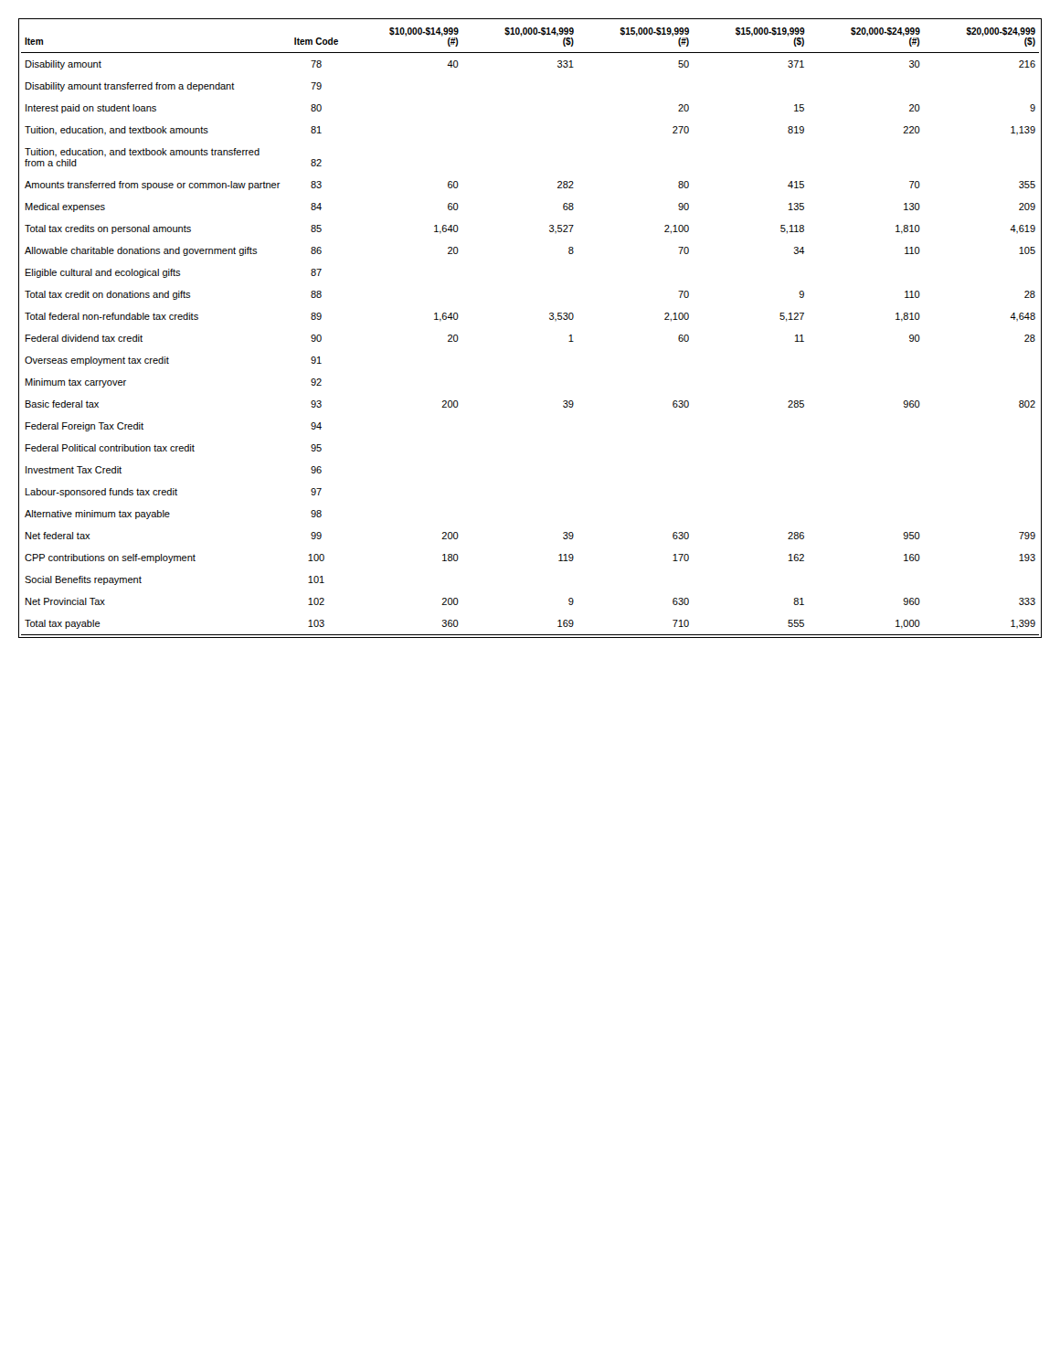Tax data by income range
| Item | Item Code | $10,000-$14,999 (#) | $10,000-$14,999 ($) | $15,000-$19,999 (#) | $15,000-$19,999 ($) | $20,000-$24,999 (#) | $20,000-$24,999 ($) |
| --- | --- | --- | --- | --- | --- | --- | --- |
| Disability amount | 78 | 40 | 331 | 50 | 371 | 30 | 216 |
| Disability amount transferred from a dependant | 79 | | | | | | |
| Interest paid on student loans | 80 | | | 20 | 15 | 20 | 9 |
| Tuition, education, and textbook amounts | 81 | | | 270 | 819 | 220 | 1,139 |
| Tuition, education, and textbook amounts transferred from a child | 82 | | | | | | |
| Amounts transferred from spouse or common-law partner | 83 | 60 | 282 | 80 | 415 | 70 | 355 |
| Medical expenses | 84 | 60 | 68 | 90 | 135 | 130 | 209 |
| Total tax credits on personal amounts | 85 | 1,640 | 3,527 | 2,100 | 5,118 | 1,810 | 4,619 |
| Allowable charitable donations and government gifts | 86 | 20 | 8 | 70 | 34 | 110 | 105 |
| Eligible cultural and ecological gifts | 87 | | | | | | |
| Total tax credit on donations and gifts | 88 | | | 70 | 9 | 110 | 28 |
| Total federal non-refundable tax credits | 89 | 1,640 | 3,530 | 2,100 | 5,127 | 1,810 | 4,648 |
| Federal dividend tax credit | 90 | 20 | 1 | 60 | 11 | 90 | 28 |
| Overseas employment tax credit | 91 | | | | | | |
| Minimum tax carryover | 92 | | | | | | |
| Basic federal tax | 93 | 200 | 39 | 630 | 285 | 960 | 802 |
| Federal Foreign Tax Credit | 94 | | | | | | |
| Federal Political contribution tax credit | 95 | | | | | | |
| Investment Tax Credit | 96 | | | | | | |
| Labour-sponsored funds tax credit | 97 | | | | | | |
| Alternative minimum tax payable | 98 | | | | | | |
| Net federal tax | 99 | 200 | 39 | 630 | 286 | 950 | 799 |
| CPP contributions on self-employment | 100 | 180 | 119 | 170 | 162 | 160 | 193 |
| Social Benefits repayment | 101 | | | | | | |
| Net Provincial Tax | 102 | 200 | 9 | 630 | 81 | 960 | 333 |
| Total tax payable | 103 | 360 | 169 | 710 | 555 | 1,000 | 1,399 |